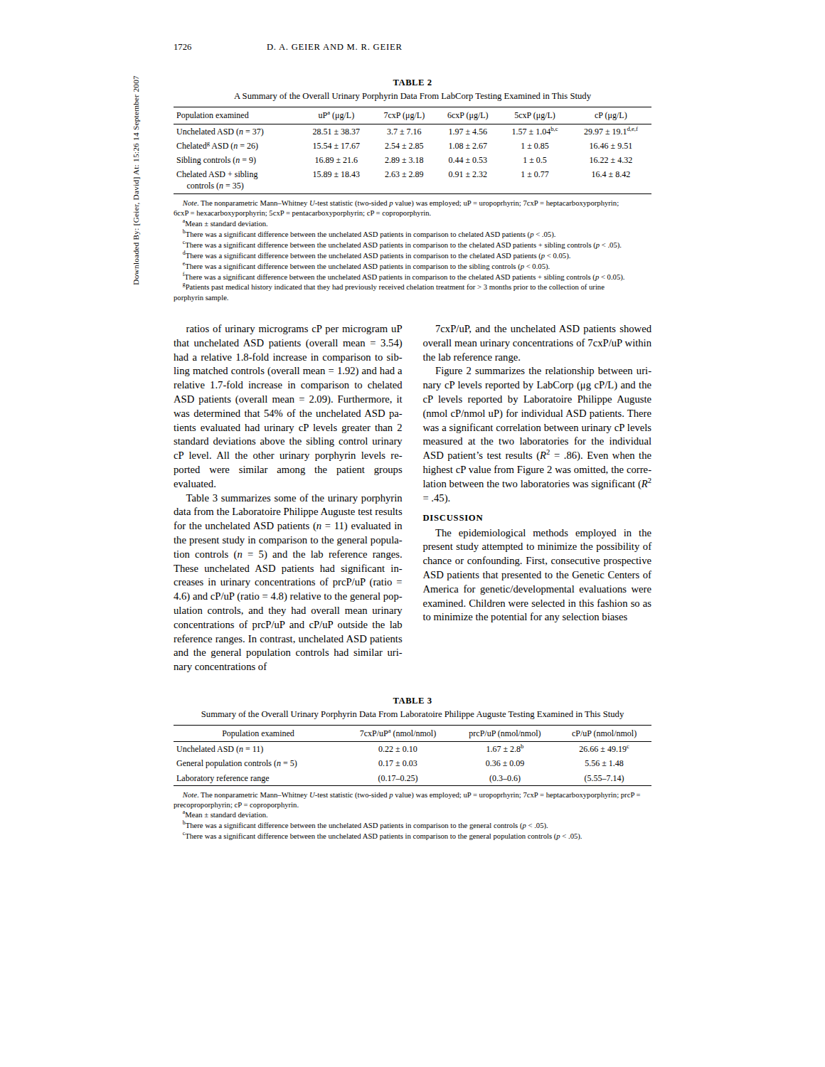Downloaded By: [Geier, David] At: 15:26 14 September 2007
1726 D. A. GEIER AND M. R. GEIER
TABLE 2
A Summary of the Overall Urinary Porphyrin Data From LabCorp Testing Examined in This Study
| Population examined | uP a (μg/L) | 7cxP (μg/L) | 6cxP (μg/L) | 5cxP (μg/L) | cP (μg/L) |
| --- | --- | --- | --- | --- | --- |
| Unchelated ASD ( n = 37) | 28.51 ± 38.37 | 3.7 ± 7.16 | 1.97 ± 4.56 | 1.57 ± 1.04 b,c | 29.97 ± 19.1 d,e,f |
| Chelated g ASD ( n = 26) | 15.54 ± 17.67 | 2.54 ± 2.85 | 1.08 ± 2.67 | 1 ± 0.85 | 16.46 ± 9.51 |
| Sibling controls ( n = 9) | 16.89 ± 21.6 | 2.89 ± 3.18 | 0.44 ± 0.53 | 1 ± 0.5 | 16.22 ± 4.32 |
| Chelated ASD + sibling controls ( n = 35) | 15.89 ± 18.43 | 2.63 ± 2.89 | 0.91 ± 2.32 | 1 ± 0.77 | 16.4 ± 8.42 |
Note. The nonparametric Mann–Whitney U-test statistic (two-sided p value) was employed; uP = uropoprhyrin; 7cxP = heptacarboxyporphyrin;
6cxP = hexacarboxyporphyrin; 5cxP = pentacarboxyporphyrin; cP = coproporphyrin.
aMean ± standard deviation.
bThere was a significant difference between the unchelated ASD patients in comparison to chelated ASD patients (p < .05).
cThere was a significant difference between the unchelated ASD patients in comparison to the chelated ASD patients + sibling controls (p < .05).
dThere was a significant difference between the unchelated ASD patients in comparison to the chelated ASD patients (p < 0.05).
eThere was a significant difference between the unchelated ASD patients in comparison to the sibling controls (p < 0.05).
fThere was a significant difference between the unchelated ASD patients in comparison to the chelated ASD patients + sibling controls (p < 0.05).
gPatients past medical history indicated that they had previously received chelation treatment for > 3 months prior to the collection of urine
porphyrin sample.
ratios of urinary micrograms cP per microgram uP that unchelated ASD patients (overall mean = 3.54) had a relative 1.8-fold increase in comparison to sibling matched controls (overall mean = 1.92) and had a relative 1.7-fold increase in comparison to chelated ASD patients (overall mean = 2.09). Furthermore, it was determined that 54% of the unchelated ASD patients evaluated had urinary cP levels greater than 2 standard deviations above the sibling control urinary cP level. All the other urinary porphyrin levels reported were similar among the patient groups evaluated.
Table 3 summarizes some of the urinary porphyrin data from the Laboratoire Philippe Auguste test results for the unchelated ASD patients (n = 11) evaluated in the present study in comparison to the general population controls (n = 5) and the lab reference ranges. These unchelated ASD patients had significant increases in urinary concentrations of prcP/uP (ratio = 4.6) and cP/uP (ratio = 4.8) relative to the general population controls, and they had overall mean urinary concentrations of prcP/uP and cP/uP outside the lab reference ranges. In contrast, unchelated ASD patients and the general population controls had similar urinary concentrations of
7cxP/uP, and the unchelated ASD patients showed overall mean urinary concentrations of 7cxP/uP within the lab reference range.
Figure 2 summarizes the relationship between urinary cP levels reported by LabCorp (μg cP/L) and the cP levels reported by Laboratoire Philippe Auguste (nmol cP/nmol uP) for individual ASD patients. There was a significant correlation between urinary cP levels measured at the two laboratories for the individual ASD patient’s test results (R2 = .86). Even when the highest cP value from Figure 2 was omitted, the correlation between the two laboratories was significant (R2 = .45).
DISCUSSION
The epidemiological methods employed in the present study attempted to minimize the possibility of chance or confounding. First, consecutive prospective ASD patients that presented to the Genetic Centers of America for genetic/developmental evaluations were examined. Children were selected in this fashion so as to minimize the potential for any selection biases
TABLE 3
Summary of the Overall Urinary Porphyrin Data From Laboratoire Philippe Auguste Testing Examined in This Study
| Population examined | 7cxP/uP a (nmol/nmol) | prcP/uP (nmol/nmol) | cP/uP (nmol/nmol) |
| --- | --- | --- | --- |
| Unchelated ASD ( n = 11) | 0.22 ± 0.10 | 1.67 ± 2.8 b | 26.66 ± 49.19 c |
| General population controls ( n = 5) | 0.17 ± 0.03 | 0.36 ± 0.09 | 5.56 ± 1.48 |
| Laboratory reference range | (0.17–0.25) | (0.3–0.6) | (5.55–7.14) |
Note. The nonparametric Mann–Whitney U-test statistic (two-sided p value) was employed; uP = uropoprhyrin; 7cxP = heptacarboxyporphyrin; prcP = precoproporphyrin; cP = coproporphyrin.
aMean ± standard deviation.
bThere was a significant difference between the unchelated ASD patients in comparison to the general controls (p < .05).
cThere was a significant difference between the unchelated ASD patients in comparison to the general population controls (p < .05).